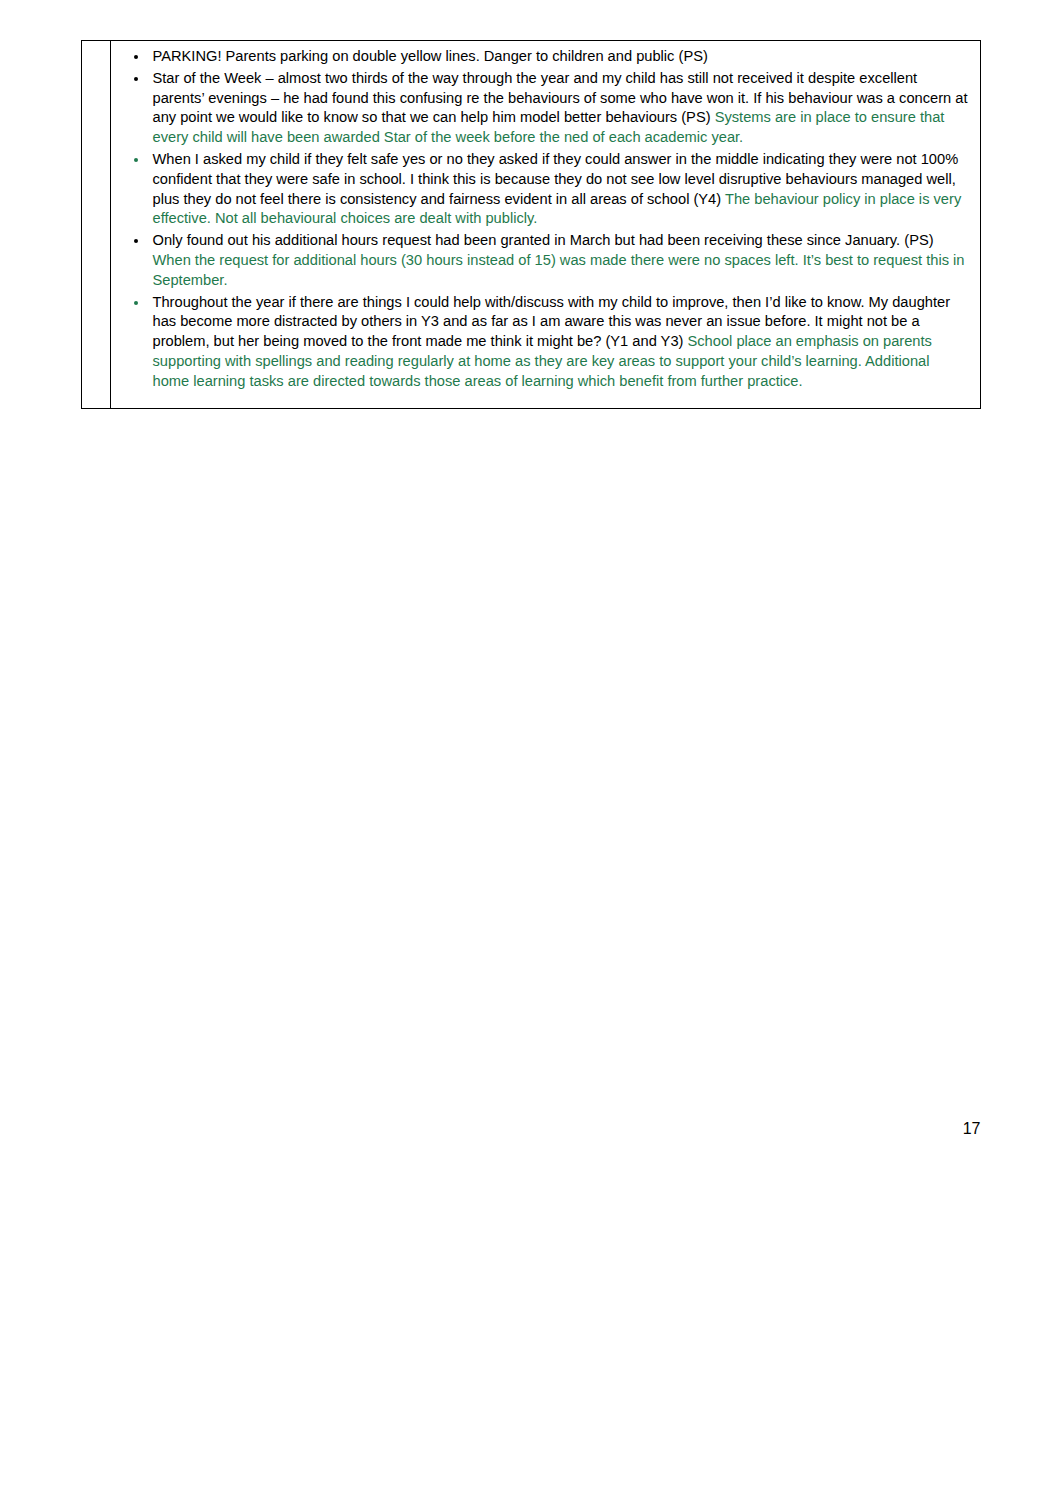| | PARKING! Parents parking on double yellow lines. Danger to children and public (PS) Star of the Week – almost two thirds of the way through the year and my child has still not received it despite excellent parents’ evenings – he had found this confusing re the behaviours of some who have won it. If his behaviour was a concern at any point we would like to know so that we can help him model better behaviours (PS) Systems are in place to ensure that every child will have been awarded Star of the week before the ned of each academic year. When I asked my child if they felt safe yes or no they asked if they could answer in the middle indicating they were not 100% confident that they were safe in school. I think this is because they do not see low level disruptive behaviours managed well, plus they do not feel there is consistency and fairness evident in all areas of school (Y4) The behaviour policy in place is very effective. Not all behavioural choices are dealt with publicly. Only found out his additional hours request had been granted in March but had been receiving these since January. (PS) When the request for additional hours (30 hours instead of 15) was made there were no spaces left. It’s best to request this in September. Throughout the year if there are things I could help with/discuss with my child to improve, then I’d like to know. My daughter has become more distracted by others in Y3 and as far as I am aware this was never an issue before. It might not be a problem, but her being moved to the front made me think it might be? (Y1 and Y3) School place an emphasis on parents supporting with spellings and reading regularly at home as they are key areas to support your child’s learning. Additional home learning tasks are directed towards those areas of learning which benefit from further practice. |
17